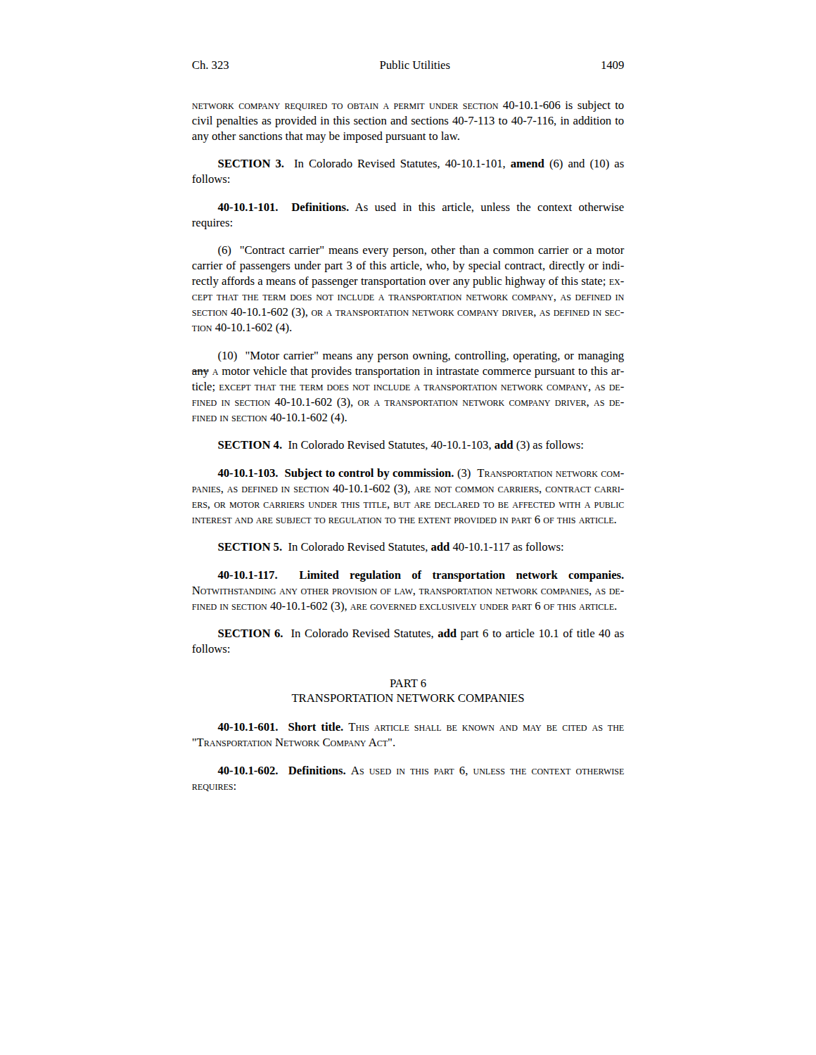Ch. 323 Public Utilities 1409
network company required to obtain a permit under section 40-10.1-606 is subject to civil penalties as provided in this section and sections 40-7-113 to 40-7-116, in addition to any other sanctions that may be imposed pursuant to law.
SECTION 3. In Colorado Revised Statutes, 40-10.1-101, amend (6) and (10) as follows:
40-10.1-101. Definitions. As used in this article, unless the context otherwise requires:
(6) "Contract carrier" means every person, other than a common carrier or a motor carrier of passengers under part 3 of this article, who, by special contract, directly or indirectly affords a means of passenger transportation over any public highway of this state; except that the term does not include a transportation network company, as defined in section 40-10.1-602 (3), or a transportation network company driver, as defined in section 40-10.1-602 (4).
(10) "Motor carrier" means any person owning, controlling, operating, or managing any a motor vehicle that provides transportation in intrastate commerce pursuant to this article; except that the term does not include a transportation network company, as defined in section 40-10.1-602 (3), or a transportation network company driver, as defined in section 40-10.1-602 (4).
SECTION 4. In Colorado Revised Statutes, 40-10.1-103, add (3) as follows:
40-10.1-103. Subject to control by commission. (3) Transportation network companies, as defined in section 40-10.1-602 (3), are not common carriers, contract carriers, or motor carriers under this title, but are declared to be affected with a public interest and are subject to regulation to the extent provided in part 6 of this article.
SECTION 5. In Colorado Revised Statutes, add 40-10.1-117 as follows:
40-10.1-117. Limited regulation of transportation network companies. Notwithstanding any other provision of law, transportation network companies, as defined in section 40-10.1-602 (3), are governed exclusively under part 6 of this article.
SECTION 6. In Colorado Revised Statutes, add part 6 to article 10.1 of title 40 as follows:
PART 6 TRANSPORTATION NETWORK COMPANIES
40-10.1-601. Short title. This article shall be known and may be cited as the "Transportation Network Company Act".
40-10.1-602. Definitions. As used in this part 6, unless the context otherwise requires: